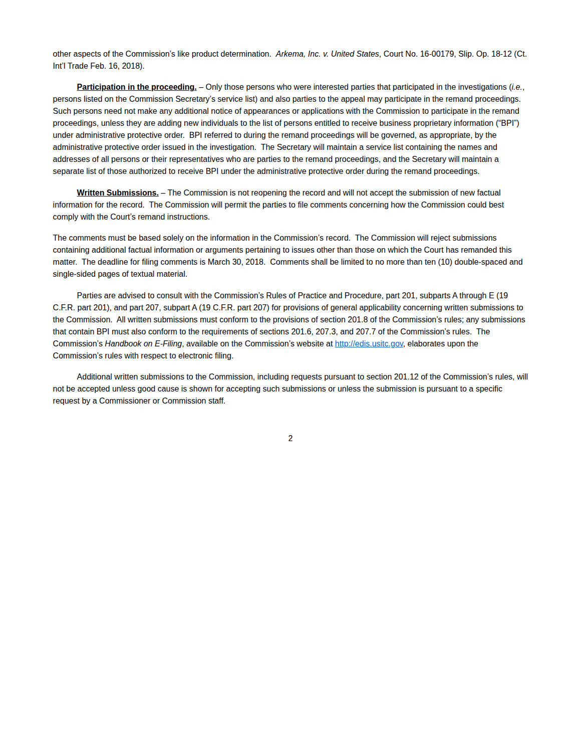other aspects of the Commission’s like product determination. Arkema, Inc. v. United States, Court No. 16-00179, Slip. Op. 18-12 (Ct. Int’l Trade Feb. 16, 2018).
Participation in the proceeding. – Only those persons who were interested parties that participated in the investigations (i.e., persons listed on the Commission Secretary’s service list) and also parties to the appeal may participate in the remand proceedings. Such persons need not make any additional notice of appearances or applications with the Commission to participate in the remand proceedings, unless they are adding new individuals to the list of persons entitled to receive business proprietary information (“BPI”) under administrative protective order. BPI referred to during the remand proceedings will be governed, as appropriate, by the administrative protective order issued in the investigation. The Secretary will maintain a service list containing the names and addresses of all persons or their representatives who are parties to the remand proceedings, and the Secretary will maintain a separate list of those authorized to receive BPI under the administrative protective order during the remand proceedings.
Written Submissions. – The Commission is not reopening the record and will not accept the submission of new factual information for the record. The Commission will permit the parties to file comments concerning how the Commission could best comply with the Court’s remand instructions.
The comments must be based solely on the information in the Commission’s record. The Commission will reject submissions containing additional factual information or arguments pertaining to issues other than those on which the Court has remanded this matter. The deadline for filing comments is March 30, 2018. Comments shall be limited to no more than ten (10) double-spaced and single-sided pages of textual material.
Parties are advised to consult with the Commission’s Rules of Practice and Procedure, part 201, subparts A through E (19 C.F.R. part 201), and part 207, subpart A (19 C.F.R. part 207) for provisions of general applicability concerning written submissions to the Commission. All written submissions must conform to the provisions of section 201.8 of the Commission’s rules; any submissions that contain BPI must also conform to the requirements of sections 201.6, 207.3, and 207.7 of the Commission’s rules. The Commission’s Handbook on E-Filing, available on the Commission’s website at http://edis.usitc.gov, elaborates upon the Commission’s rules with respect to electronic filing.
Additional written submissions to the Commission, including requests pursuant to section 201.12 of the Commission’s rules, will not be accepted unless good cause is shown for accepting such submissions or unless the submission is pursuant to a specific request by a Commissioner or Commission staff.
2